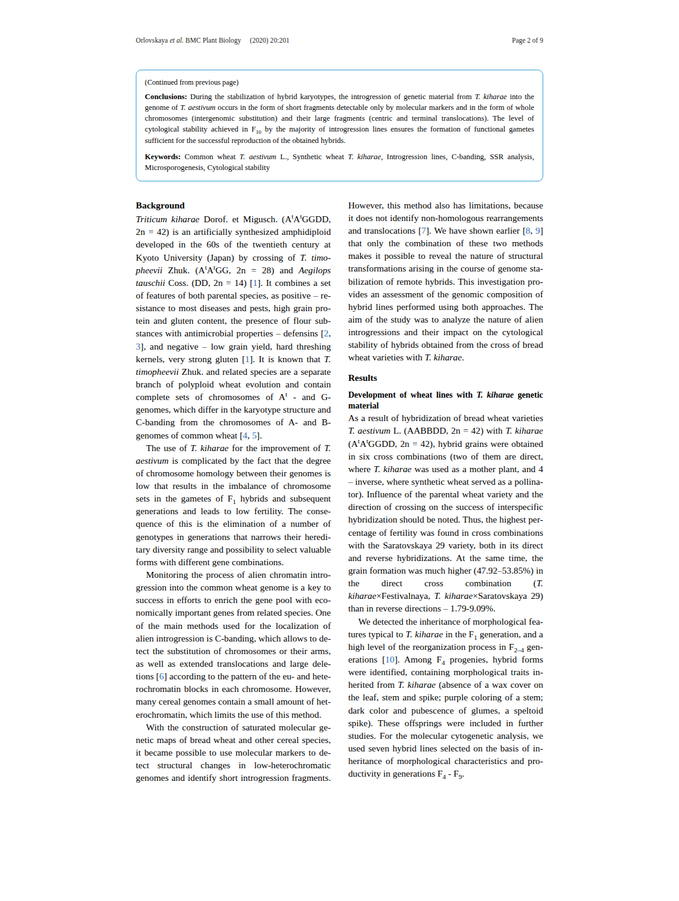Orlovskaya et al. BMC Plant Biology (2020) 20:201
Page 2 of 9
(Continued from previous page)
Conclusions: During the stabilization of hybrid karyotypes, the introgression of genetic material from T. kiharae into the genome of T. aestivum occurs in the form of short fragments detectable only by molecular markers and in the form of whole chromosomes (intergenomic substitution) and their large fragments (centric and terminal translocations). The level of cytological stability achieved in F10 by the majority of introgression lines ensures the formation of functional gametes sufficient for the successful reproduction of the obtained hybrids.
Keywords: Common wheat T. aestivum L., Synthetic wheat T. kiharae, Introgression lines, C-banding, SSR analysis, Microsporogenesis, Cytological stability
Background
Triticum kiharae Dorof. et Migusch. (At At GGDD, 2n = 42) is an artificially synthesized amphidiploid developed in the 60s of the twentieth century at Kyoto University (Japan) by crossing of T. timopheevii Zhuk. (At At GG, 2n = 28) and Aegilops tauschii Coss. (DD, 2n = 14) [1]. It combines a set of features of both parental species, as positive – resistance to most diseases and pests, high grain protein and gluten content, the presence of flour substances with antimicrobial properties – defensins [2, 3], and negative – low grain yield, hard threshing kernels, very strong gluten [1]. It is known that T. timopheevii Zhuk. and related species are a separate branch of polyploid wheat evolution and contain complete sets of chromosomes of At - and G-genomes, which differ in the karyotype structure and C-banding from the chromosomes of A- and B-genomes of common wheat [4, 5].
The use of T. kiharae for the improvement of T. aestivum is complicated by the fact that the degree of chromosome homology between their genomes is low that results in the imbalance of chromosome sets in the gametes of F1 hybrids and subsequent generations and leads to low fertility. The consequence of this is the elimination of a number of genotypes in generations that narrows their hereditary diversity range and possibility to select valuable forms with different gene combinations.
Monitoring the process of alien chromatin introgression into the common wheat genome is a key to success in efforts to enrich the gene pool with economically important genes from related species. One of the main methods used for the localization of alien introgression is C-banding, which allows to detect the substitution of chromosomes or their arms, as well as extended translocations and large deletions [6] according to the pattern of the eu- and heterochromatin blocks in each chromosome. However, many cereal genomes contain a small amount of heterochromatin, which limits the use of this method.
With the construction of saturated molecular genetic maps of bread wheat and other cereal species, it became possible to use molecular markers to detect structural changes in low-heterochromatic genomes and identify short introgression fragments. However, this method also has limitations, because it does not identify non-homologous rearrangements and translocations [7]. We have shown earlier [8, 9] that only the combination of these two methods makes it possible to reveal the nature of structural transformations arising in the course of genome stabilization of remote hybrids. This investigation provides an assessment of the genomic composition of hybrid lines performed using both approaches. The aim of the study was to analyze the nature of alien introgressions and their impact on the cytological stability of hybrids obtained from the cross of bread wheat varieties with T. kiharae.
Results
Development of wheat lines with T. kiharae genetic material
As a result of hybridization of bread wheat varieties T. aestivum L. (AABBDD, 2n = 42) with T. kiharae (At At GGDD, 2n = 42), hybrid grains were obtained in six cross combinations (two of them are direct, where T. kiharae was used as a mother plant, and 4 – inverse, where synthetic wheat served as a pollinator). Influence of the parental wheat variety and the direction of crossing on the success of interspecific hybridization should be noted. Thus, the highest percentage of fertility was found in cross combinations with the Saratovskaya 29 variety, both in its direct and reverse hybridizations. At the same time, the grain formation was much higher (47.92–53.85%) in the direct cross combination (T. kiharae×Festivalnaya, T. kiharae×Saratovskaya 29) than in reverse directions – 1.79-9.09%.
We detected the inheritance of morphological features typical to T. kiharae in the F1 generation, and a high level of the reorganization process in F2–4 generations [10]. Among F4 progenies, hybrid forms were identified, containing morphological traits inherited from T. kiharae (absence of a wax cover on the leaf, stem and spike; purple coloring of a stem; dark color and pubescence of glumes, a speltoid spike). These offsprings were included in further studies. For the molecular cytogenetic analysis, we used seven hybrid lines selected on the basis of inheritance of morphological characteristics and productivity in generations F4 - F9.